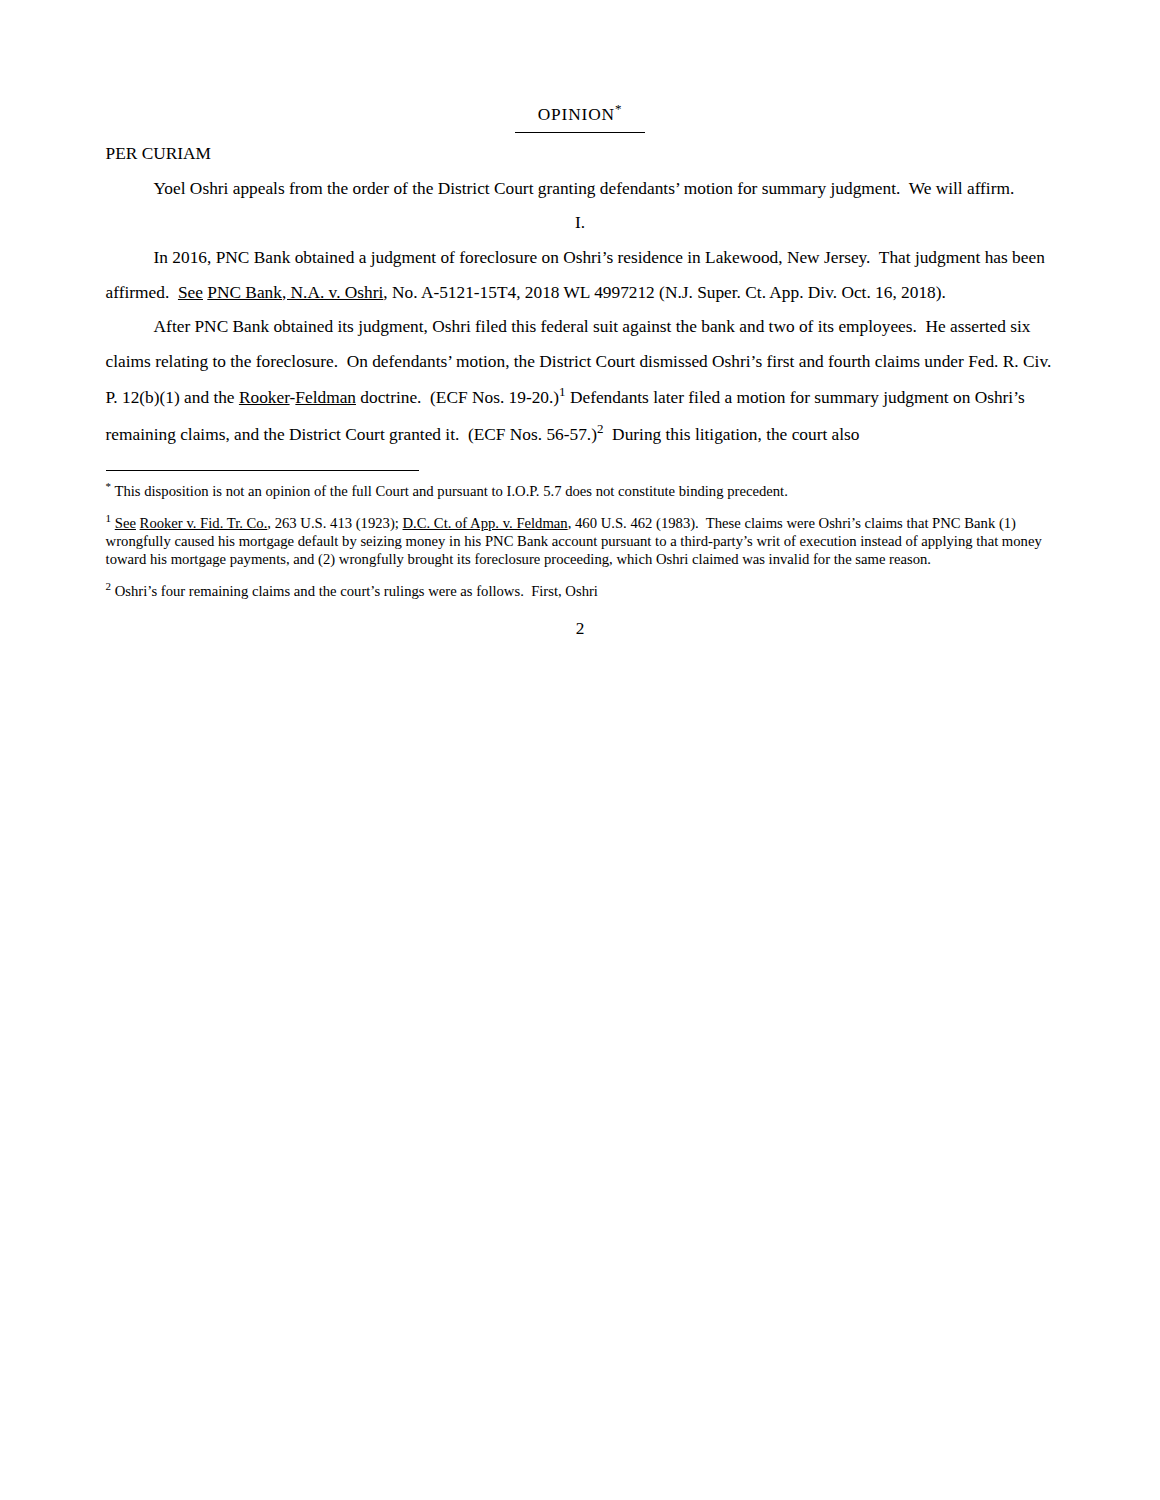OPINION*
PER CURIAM
Yoel Oshri appeals from the order of the District Court granting defendants’ motion for summary judgment. We will affirm.
I.
In 2016, PNC Bank obtained a judgment of foreclosure on Oshri’s residence in Lakewood, New Jersey. That judgment has been affirmed. See PNC Bank, N.A. v. Oshri, No. A-5121-15T4, 2018 WL 4997212 (N.J. Super. Ct. App. Div. Oct. 16, 2018).
After PNC Bank obtained its judgment, Oshri filed this federal suit against the bank and two of its employees. He asserted six claims relating to the foreclosure. On defendants’ motion, the District Court dismissed Oshri’s first and fourth claims under Fed. R. Civ. P. 12(b)(1) and the Rooker-Feldman doctrine. (ECF Nos. 19-20.)1 Defendants later filed a motion for summary judgment on Oshri’s remaining claims, and the District Court granted it. (ECF Nos. 56-57.)2 During this litigation, the court also
* This disposition is not an opinion of the full Court and pursuant to I.O.P. 5.7 does not constitute binding precedent.
1 See Rooker v. Fid. Tr. Co., 263 U.S. 413 (1923); D.C. Ct. of App. v. Feldman, 460 U.S. 462 (1983). These claims were Oshri’s claims that PNC Bank (1) wrongfully caused his mortgage default by seizing money in his PNC Bank account pursuant to a third-party’s writ of execution instead of applying that money toward his mortgage payments, and (2) wrongfully brought its foreclosure proceeding, which Oshri claimed was invalid for the same reason.
2 Oshri’s four remaining claims and the court’s rulings were as follows. First, Oshri
2